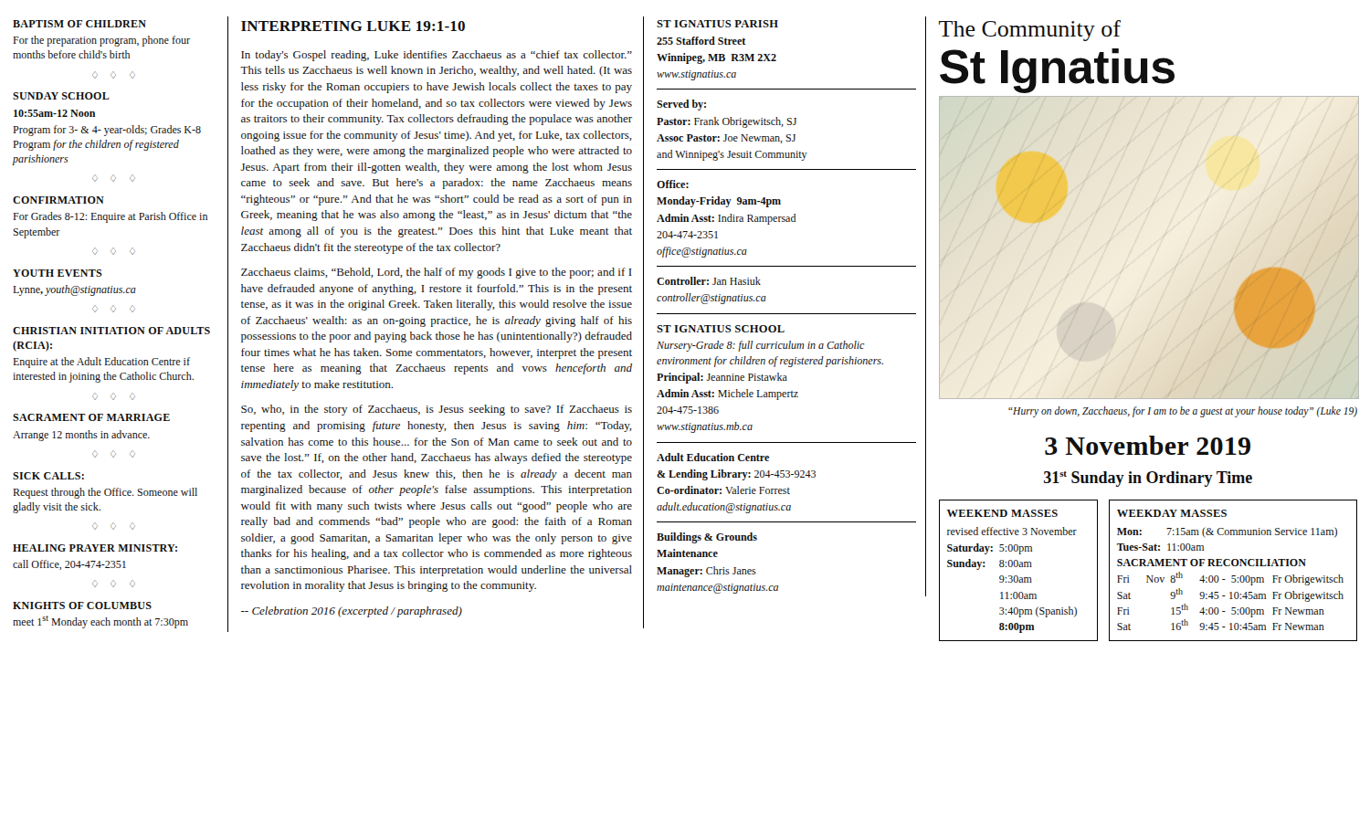Baptism of Children
For the preparation program, phone four months before child's birth
♢ ♢ ♢
Sunday School
10:55am-12 Noon
Program for 3- & 4- year-olds; Grades K-8 Program for the children of registered parishioners
♢ ♢ ♢
Confirmation
For Grades 8-12: Enquire at Parish Office in September
♢ ♢ ♢
Youth Events
Lynne, youth@stignatius.ca
♢ ♢ ♢
Christian Initiation of Adults (RCIA):
Enquire at the Adult Education Centre if interested in joining the Catholic Church.
♢ ♢ ♢
Sacrament of Marriage
Arrange 12 months in advance.
♢ ♢ ♢
Sick Calls:
Request through the Office. Someone will gladly visit the sick.
♢ ♢ ♢
Healing Prayer Ministry:
call Office, 204-474-2351
♢ ♢ ♢
Knights of Columbus
meet 1st Monday each month at 7:30pm
INTERPRETING LUKE 19:1-10
In today's Gospel reading, Luke identifies Zacchaeus as a “chief tax collector.” This tells us Zacchaeus is well known in Jericho, wealthy, and well hated. (It was less risky for the Roman occupiers to have Jewish locals collect the taxes to pay for the occupation of their homeland, and so tax collectors were viewed by Jews as traitors to their community. Tax collectors defrauding the populace was another ongoing issue for the community of Jesus' time). And yet, for Luke, tax collectors, loathed as they were, were among the marginalized people who were attracted to Jesus. Apart from their ill-gotten wealth, they were among the lost whom Jesus came to seek and save. But here's a paradox: the name Zacchaeus means “righteous” or “pure.” And that he was “short” could be read as a sort of pun in Greek, meaning that he was also among the “least,” as in Jesus' dictum that “the least among all of you is the greatest.” Does this hint that Luke meant that Zacchaeus didn't fit the stereotype of the tax collector?
Zacchaeus claims, “Behold, Lord, the half of my goods I give to the poor; and if I have defrauded anyone of anything, I restore it fourfold.” This is in the present tense, as it was in the original Greek. Taken literally, this would resolve the issue of Zacchaeus' wealth: as an on-going practice, he is already giving half of his possessions to the poor and paying back those he has (unintentionally?) defrauded four times what he has taken. Some commentators, however, interpret the present tense here as meaning that Zacchaeus repents and vows henceforth and immediately to make restitution.
So, who, in the story of Zacchaeus, is Jesus seeking to save? If Zacchaeus is repenting and promising future honesty, then Jesus is saving him: “Today, salvation has come to this house... for the Son of Man came to seek out and to save the lost.” If, on the other hand, Zacchaeus has always defied the stereotype of the tax collector, and Jesus knew this, then he is already a decent man marginalized because of other people's false assumptions. This interpretation would fit with many such twists where Jesus calls out “good” people who are really bad and commends “bad” people who are good: the faith of a Roman soldier, a good Samaritan, a Samaritan leper who was the only person to give thanks for his healing, and a tax collector who is commended as more righteous than a sanctimonious Pharisee. This interpretation would underline the universal revolution in morality that Jesus is bringing to the community.
-- Celebration 2016 (excerpted / paraphrased)
St Ignatius Parish
255 Stafford Street
Winnipeg, MB R3M 2X2
www.stignatius.ca
Served by:
Pastor: Frank Obrigewitsch, SJ
Assoc Pastor: Joe Newman, SJ
and Winnipeg's Jesuit Community
Office:
Monday-Friday 9am-4pm
Admin Asst: Indira Rampersad
204-474-2351
office@stignatius.ca
Controller: Jan Hasiuk
controller@stignatius.ca
St Ignatius School
Nursery-Grade 8: full curriculum in a Catholic environment for children of registered parishioners.
Principal: Jeannine Pistawka
Admin Asst: Michele Lampertz
204-475-1386
www.stignatius.mb.ca
Adult Education Centre
& Lending Library: 204-453-9243
Co-ordinator: Valerie Forrest
adult.education@stignatius.ca
Buildings & Grounds
Maintenance
Manager: Chris Janes
maintenance@stignatius.ca
The Community of
St Ignatius
“Hurry on down, Zacchaeus, for I am to be a guest at your house today” (Luke 19)
3 November 2019
31st Sunday in Ordinary Time
Weekend Masses
revised effective 3 November
| Saturday: | 5:00pm |
| Sunday: | 8:00am |
| | 9:30am |
| | 11:00am |
| | 3:40pm (Spanish) |
| | 8:00pm |
Weekday Masses
| Mon: | 7:15am (& Communion Service 11am) |
| Tues-Sat: | 11:00am |
Sacrament of Reconciliation
| Fri | Nov | 8 th | 4:00 - 5:00pm | Fr Obrigewitsch |
| Sat | | 9 th | 9:45 - 10:45am | Fr Obrigewitsch |
| Fri | | 15 th | 4:00 - 5:00pm | Fr Newman |
| Sat | | 16 th | 9:45 - 10:45am | Fr Newman |